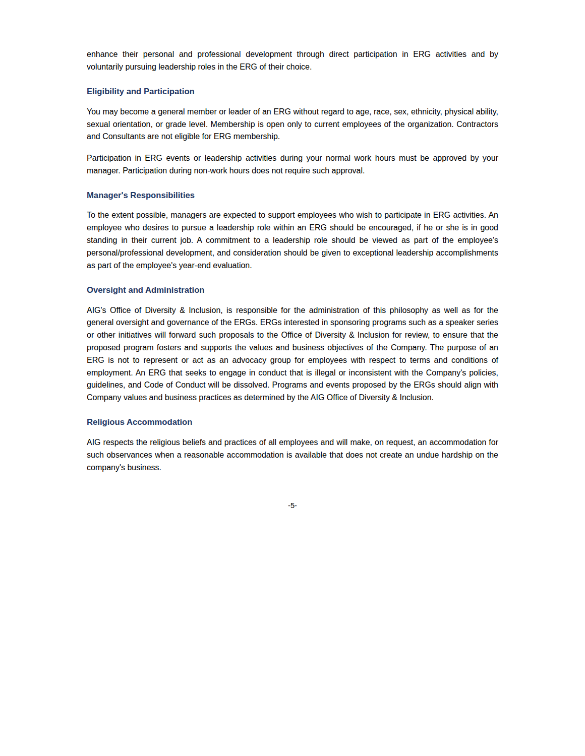enhance their personal and professional development through direct participation in ERG activities and by voluntarily pursuing leadership roles in the ERG of their choice.
Eligibility and Participation
You may become a general member or leader of an ERG without regard to age, race, sex, ethnicity, physical ability, sexual orientation, or grade level. Membership is open only to current employees of the organization. Contractors and Consultants are not eligible for ERG membership.
Participation in ERG events or leadership activities during your normal work hours must be approved by your manager. Participation during non-work hours does not require such approval.
Manager's Responsibilities
To the extent possible, managers are expected to support employees who wish to participate in ERG activities. An employee who desires to pursue a leadership role within an ERG should be encouraged, if he or she is in good standing in their current job. A commitment to a leadership role should be viewed as part of the employee's personal/professional development, and consideration should be given to exceptional leadership accomplishments as part of the employee's year-end evaluation.
Oversight and Administration
AIG's Office of Diversity & Inclusion, is responsible for the administration of this philosophy as well as for the general oversight and governance of the ERGs. ERGs interested in sponsoring programs such as a speaker series or other initiatives will forward such proposals to the Office of Diversity & Inclusion for review, to ensure that the proposed program fosters and supports the values and business objectives of the Company. The purpose of an ERG is not to represent or act as an advocacy group for employees with respect to terms and conditions of employment. An ERG that seeks to engage in conduct that is illegal or inconsistent with the Company's policies, guidelines, and Code of Conduct will be dissolved. Programs and events proposed by the ERGs should align with Company values and business practices as determined by the AIG Office of Diversity & Inclusion.
Religious Accommodation
AIG respects the religious beliefs and practices of all employees and will make, on request, an accommodation for such observances when a reasonable accommodation is available that does not create an undue hardship on the company's business.
-5-